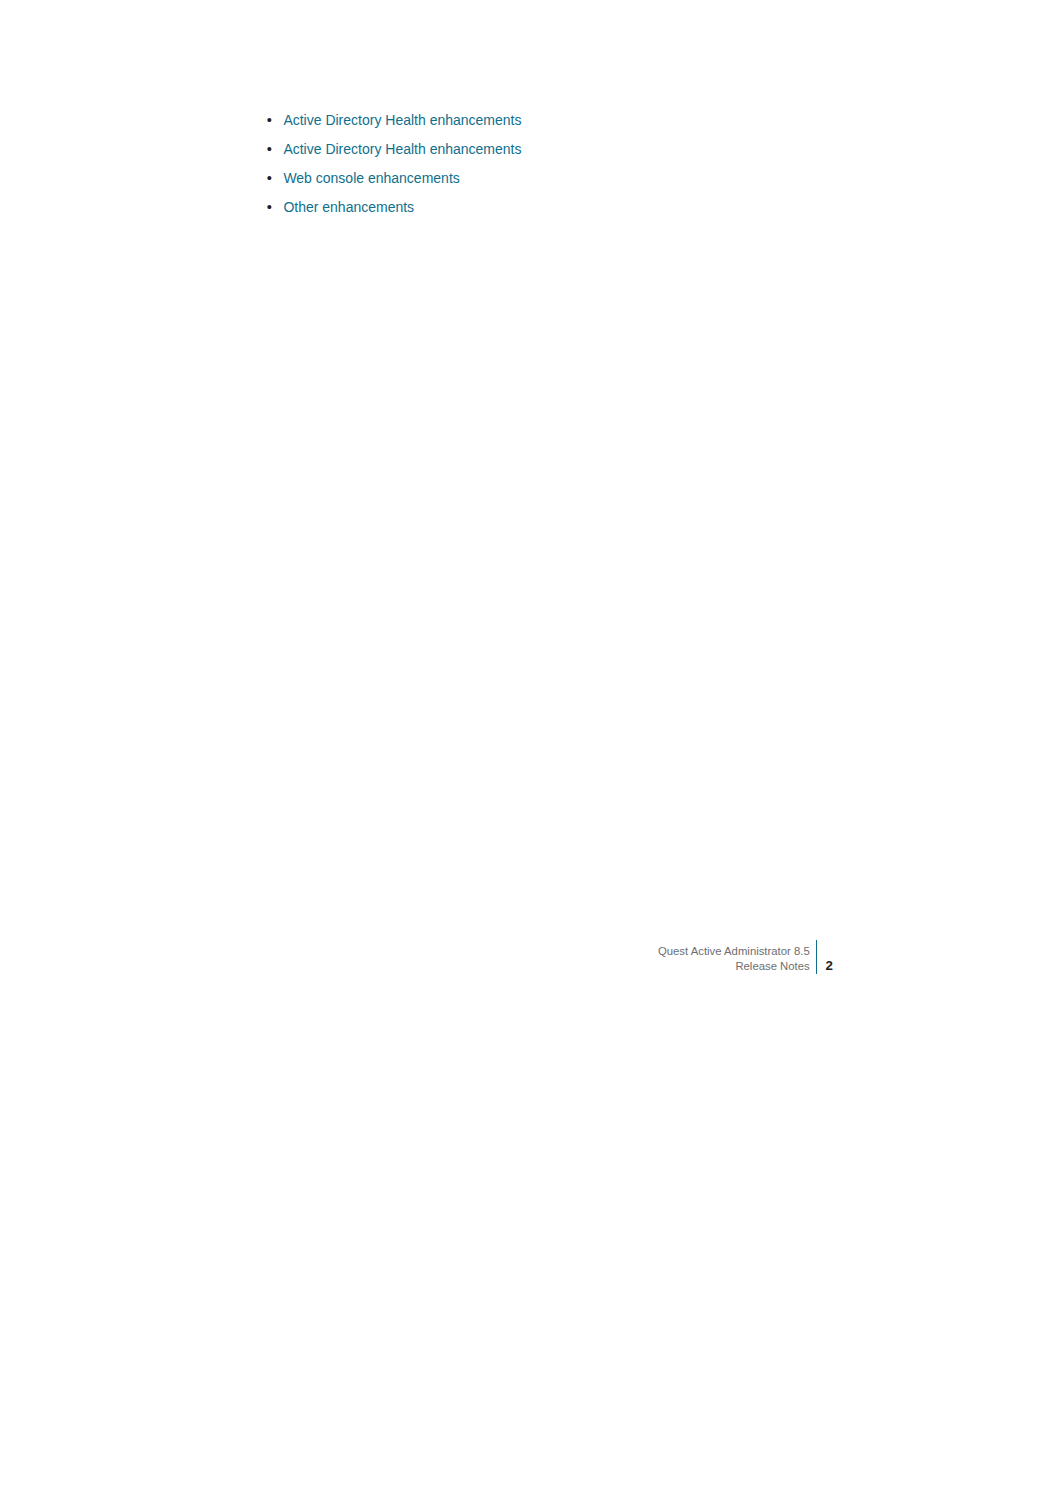Active Directory Health enhancements
Active Directory Health enhancements
Web console enhancements
Other enhancements
Quest Active Administrator 8.5
Release Notes
2